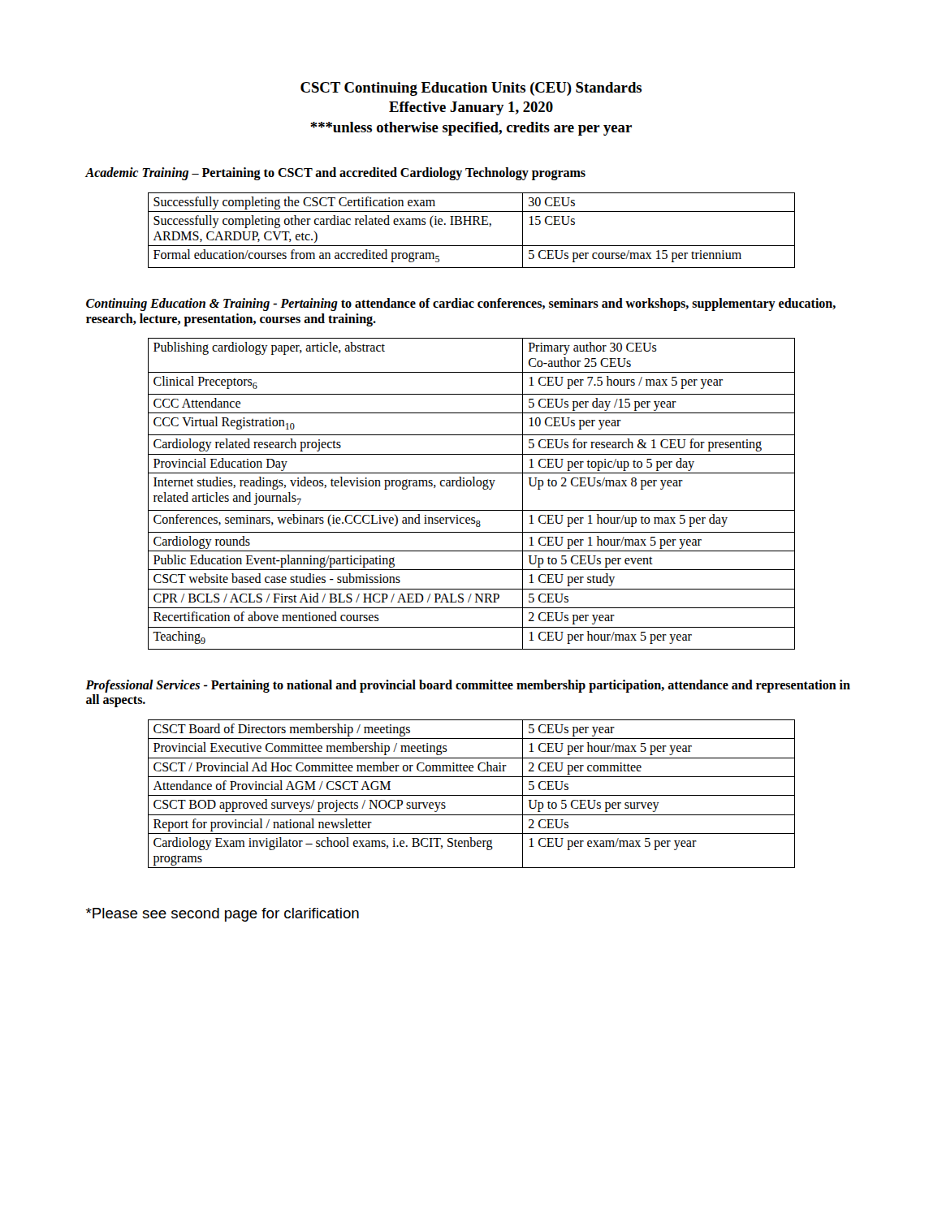CSCT Continuing Education Units (CEU) Standards Effective January 1, 2020 ***unless otherwise specified, credits are per year
Academic Training – Pertaining to CSCT and accredited Cardiology Technology programs
| Successfully completing the CSCT Certification exam | 30 CEUs |
| Successfully completing other cardiac related exams (ie. IBHRE, ARDMS, CARDUP, CVT, etc.) | 15 CEUs |
| Formal education/courses from an accredited program 5 | 5 CEUs per course/max 15 per triennium |
Continuing Education & Training - Pertaining to attendance of cardiac conferences, seminars and workshops, supplementary education, research, lecture, presentation, courses and training.
| Publishing cardiology paper, article, abstract | Primary author 30 CEUs Co-author 25 CEUs |
| Clinical Preceptors 6 | 1 CEU per 7.5 hours / max 5 per year |
| CCC Attendance | 5 CEUs per day /15 per year |
| CCC Virtual Registration 10 | 10 CEUs per year |
| Cardiology related research projects | 5 CEUs for research & 1 CEU for presenting |
| Provincial Education Day | 1 CEU per topic/up to 5 per day |
| Internet studies, readings, videos, television programs, cardiology related articles and journals 7 | Up to 2 CEUs/max 8 per year |
| Conferences, seminars, webinars (ie.CCCLive) and inservices 8 | 1 CEU per 1 hour/up to max 5 per day |
| Cardiology rounds | 1 CEU per 1 hour/max 5 per year |
| Public Education Event-planning/participating | Up to 5 CEUs per event |
| CSCT website based case studies - submissions | 1 CEU per study |
| CPR / BCLS / ACLS / First Aid / BLS / HCP / AED / PALS / NRP | 5 CEUs |
| Recertification of above mentioned courses | 2 CEUs per year |
| Teaching 9 | 1 CEU per hour/max 5 per year |
Professional Services - Pertaining to national and provincial board committee membership participation, attendance and representation in all aspects.
| CSCT Board of Directors membership / meetings | 5 CEUs per year |
| Provincial Executive Committee membership / meetings | 1 CEU per hour/max 5 per year |
| CSCT / Provincial Ad Hoc Committee member or Committee Chair | 2 CEU per committee |
| Attendance of Provincial AGM / CSCT AGM | 5 CEUs |
| CSCT BOD approved surveys/ projects / NOCP surveys | Up to 5 CEUs per survey |
| Report for provincial / national newsletter | 2 CEUs |
| Cardiology Exam invigilator – school exams, i.e. BCIT, Stenberg programs | 1 CEU per exam/max 5 per year |
*Please see second page for clarification